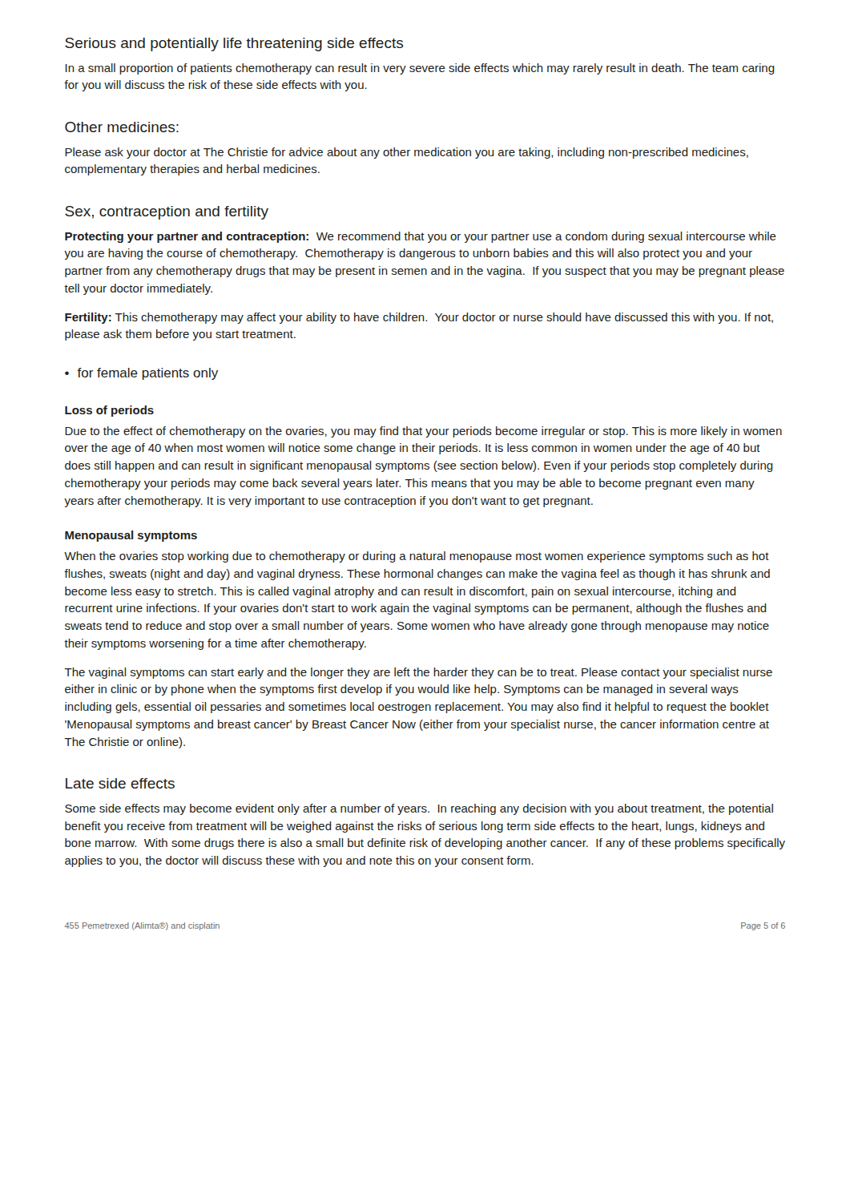Serious and potentially life threatening side effects
In a small proportion of patients chemotherapy can result in very severe side effects which may rarely result in death. The team caring for you will discuss the risk of these side effects with you.
Other medicines:
Please ask your doctor at The Christie for advice about any other medication you are taking, including non-prescribed medicines, complementary therapies and herbal medicines.
Sex, contraception and fertility
Protecting your partner and contraception: We recommend that you or your partner use a condom during sexual intercourse while you are having the course of chemotherapy. Chemotherapy is dangerous to unborn babies and this will also protect you and your partner from any chemotherapy drugs that may be present in semen and in the vagina. If you suspect that you may be pregnant please tell your doctor immediately.
Fertility: This chemotherapy may affect your ability to have children. Your doctor or nurse should have discussed this with you. If not, please ask them before you start treatment.
for female patients only
Loss of periods
Due to the effect of chemotherapy on the ovaries, you may find that your periods become irregular or stop. This is more likely in women over the age of 40 when most women will notice some change in their periods. It is less common in women under the age of 40 but does still happen and can result in significant menopausal symptoms (see section below). Even if your periods stop completely during chemotherapy your periods may come back several years later. This means that you may be able to become pregnant even many years after chemotherapy. It is very important to use contraception if you don't want to get pregnant.
Menopausal symptoms
When the ovaries stop working due to chemotherapy or during a natural menopause most women experience symptoms such as hot flushes, sweats (night and day) and vaginal dryness. These hormonal changes can make the vagina feel as though it has shrunk and become less easy to stretch. This is called vaginal atrophy and can result in discomfort, pain on sexual intercourse, itching and recurrent urine infections. If your ovaries don't start to work again the vaginal symptoms can be permanent, although the flushes and sweats tend to reduce and stop over a small number of years. Some women who have already gone through menopause may notice their symptoms worsening for a time after chemotherapy.
The vaginal symptoms can start early and the longer they are left the harder they can be to treat. Please contact your specialist nurse either in clinic or by phone when the symptoms first develop if you would like help. Symptoms can be managed in several ways including gels, essential oil pessaries and sometimes local oestrogen replacement. You may also find it helpful to request the booklet 'Menopausal symptoms and breast cancer' by Breast Cancer Now (either from your specialist nurse, the cancer information centre at The Christie or online).
Late side effects
Some side effects may become evident only after a number of years. In reaching any decision with you about treatment, the potential benefit you receive from treatment will be weighed against the risks of serious long term side effects to the heart, lungs, kidneys and bone marrow. With some drugs there is also a small but definite risk of developing another cancer. If any of these problems specifically applies to you, the doctor will discuss these with you and note this on your consent form.
455 Pemetrexed (Alimta®) and cisplatin Page 5 of 6